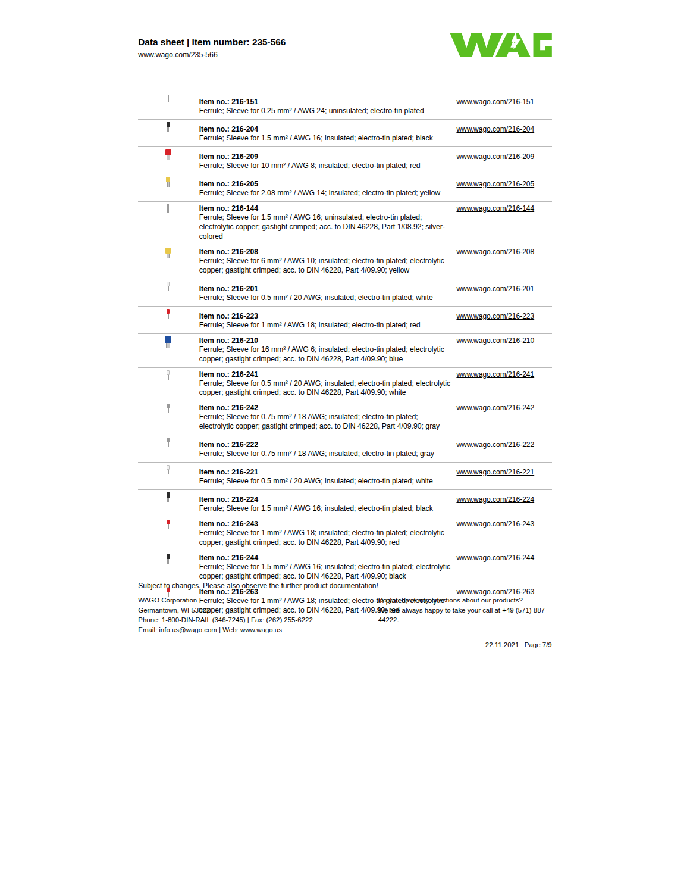Data sheet | Item number: 235-566 www.wago.com/235-566
| | Item no.: 216-151 Ferrule; Sleeve for 0.25 mm² / AWG 24; uninsulated; electro-tin plated | www.wago.com/216-151 |
| | Item no.: 216-204 Ferrule; Sleeve for 1.5 mm² / AWG 16; insulated; electro-tin plated; black | www.wago.com/216-204 |
| | Item no.: 216-209 Ferrule; Sleeve for 10 mm² / AWG 8; insulated; electro-tin plated; red | www.wago.com/216-209 |
| | Item no.: 216-205 Ferrule; Sleeve for 2.08 mm² / AWG 14; insulated; electro-tin plated; yellow | www.wago.com/216-205 |
| | Item no.: 216-144 Ferrule; Sleeve for 1.5 mm² / AWG 16; uninsulated; electro-tin plated; electrolytic copper; gastight crimped; acc. to DIN 46228, Part 1/08.92; silver-colored | www.wago.com/216-144 |
| | Item no.: 216-208 Ferrule; Sleeve for 6 mm² / AWG 10; insulated; electro-tin plated; electrolytic copper; gastight crimped; acc. to DIN 46228, Part 4/09.90; yellow | www.wago.com/216-208 |
| | Item no.: 216-201 Ferrule; Sleeve for 0.5 mm² / 20 AWG; insulated; electro-tin plated; white | www.wago.com/216-201 |
| | Item no.: 216-223 Ferrule; Sleeve for 1 mm² / AWG 18; insulated; electro-tin plated; red | www.wago.com/216-223 |
| | Item no.: 216-210 Ferrule; Sleeve for 16 mm² / AWG 6; insulated; electro-tin plated; electrolytic copper; gastight crimped; acc. to DIN 46228, Part 4/09.90; blue | www.wago.com/216-210 |
| | Item no.: 216-241 Ferrule; Sleeve for 0.5 mm² / 20 AWG; insulated; electro-tin plated; electrolytic copper; gastight crimped; acc. to DIN 46228, Part 4/09.90; white | www.wago.com/216-241 |
| | Item no.: 216-242 Ferrule; Sleeve for 0.75 mm² / 18 AWG; insulated; electro-tin plated; electrolytic copper; gastight crimped; acc. to DIN 46228, Part 4/09.90; gray | www.wago.com/216-242 |
| | Item no.: 216-222 Ferrule; Sleeve for 0.75 mm² / 18 AWG; insulated; electro-tin plated; gray | www.wago.com/216-222 |
| | Item no.: 216-221 Ferrule; Sleeve for 0.5 mm² / 20 AWG; insulated; electro-tin plated; white | www.wago.com/216-221 |
| | Item no.: 216-224 Ferrule; Sleeve for 1.5 mm² / AWG 16; insulated; electro-tin plated; black | www.wago.com/216-224 |
| | Item no.: 216-243 Ferrule; Sleeve for 1 mm² / AWG 18; insulated; electro-tin plated; electrolytic copper; gastight crimped; acc. to DIN 46228, Part 4/09.90; red | www.wago.com/216-243 |
| | Item no.: 216-244 Ferrule; Sleeve for 1.5 mm² / AWG 16; insulated; electro-tin plated; electrolytic copper; gastight crimped; acc. to DIN 46228, Part 4/09.90; black | www.wago.com/216-244 |
| | Item no.: 216-263 Ferrule; Sleeve for 1 mm² / AWG 18; insulated; electro-tin plated; electrolytic copper; gastight crimped; acc. to DIN 46228, Part 4/09.90; red | www.wago.com/216-263 |
Subject to changes. Please also observe the further product documentation!
WAGO Corporation
Germantown, WI 53022
Phone: 1-800-DIN-RAIL (346-7245) | Fax: (262) 255-6222
Email: info.us@wago.com | Web: www.wago.us
Do you have any questions about our products?
We are always happy to take your call at +49 (571) 887-44222.
22.11.2021 Page 7/9